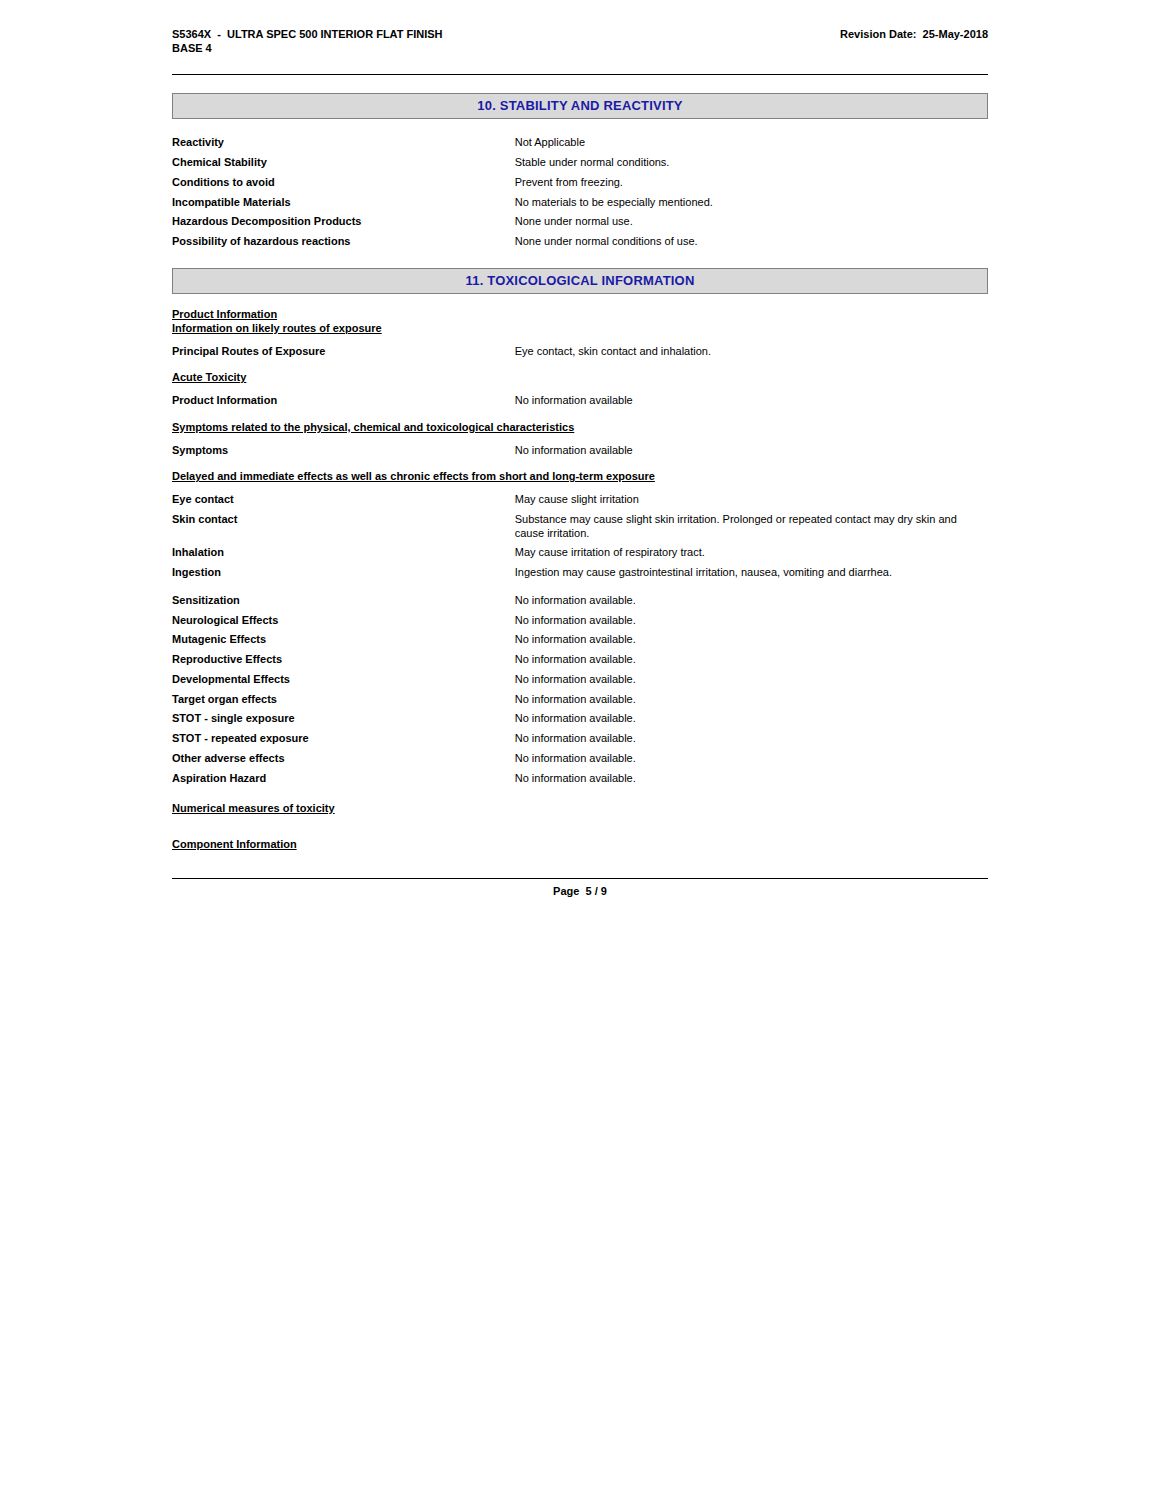S5364X - ULTRA SPEC 500 INTERIOR FLAT FINISH
BASE 4
Revision Date: 25-May-2018
10. STABILITY AND REACTIVITY
| Reactivity | Not Applicable |
| Chemical Stability | Stable under normal conditions. |
| Conditions to avoid | Prevent from freezing. |
| Incompatible Materials | No materials to be especially mentioned. |
| Hazardous Decomposition Products | None under normal use. |
| Possibility of hazardous reactions | None under normal conditions of use. |
11. TOXICOLOGICAL INFORMATION
Product Information
Information on likely routes of exposure
| Principal Routes of Exposure | Eye contact, skin contact and inhalation. |
Acute Toxicity
| Product Information | No information available |
Symptoms related to the physical, chemical and toxicological characteristics
| Symptoms | No information available |
Delayed and immediate effects as well as chronic effects from short and long-term exposure
| Eye contact | May cause slight irritation |
| Skin contact | Substance may cause slight skin irritation. Prolonged or repeated contact may dry skin and cause irritation. |
| Inhalation | May cause irritation of respiratory tract. |
| Ingestion | Ingestion may cause gastrointestinal irritation, nausea, vomiting and diarrhea. |
| Sensitization | No information available. |
| Neurological Effects | No information available. |
| Mutagenic Effects | No information available. |
| Reproductive Effects | No information available. |
| Developmental Effects | No information available. |
| Target organ effects | No information available. |
| STOT - single exposure | No information available. |
| STOT - repeated exposure | No information available. |
| Other adverse effects | No information available. |
| Aspiration Hazard | No information available. |
Numerical measures of toxicity
Component Information
Page 5 / 9